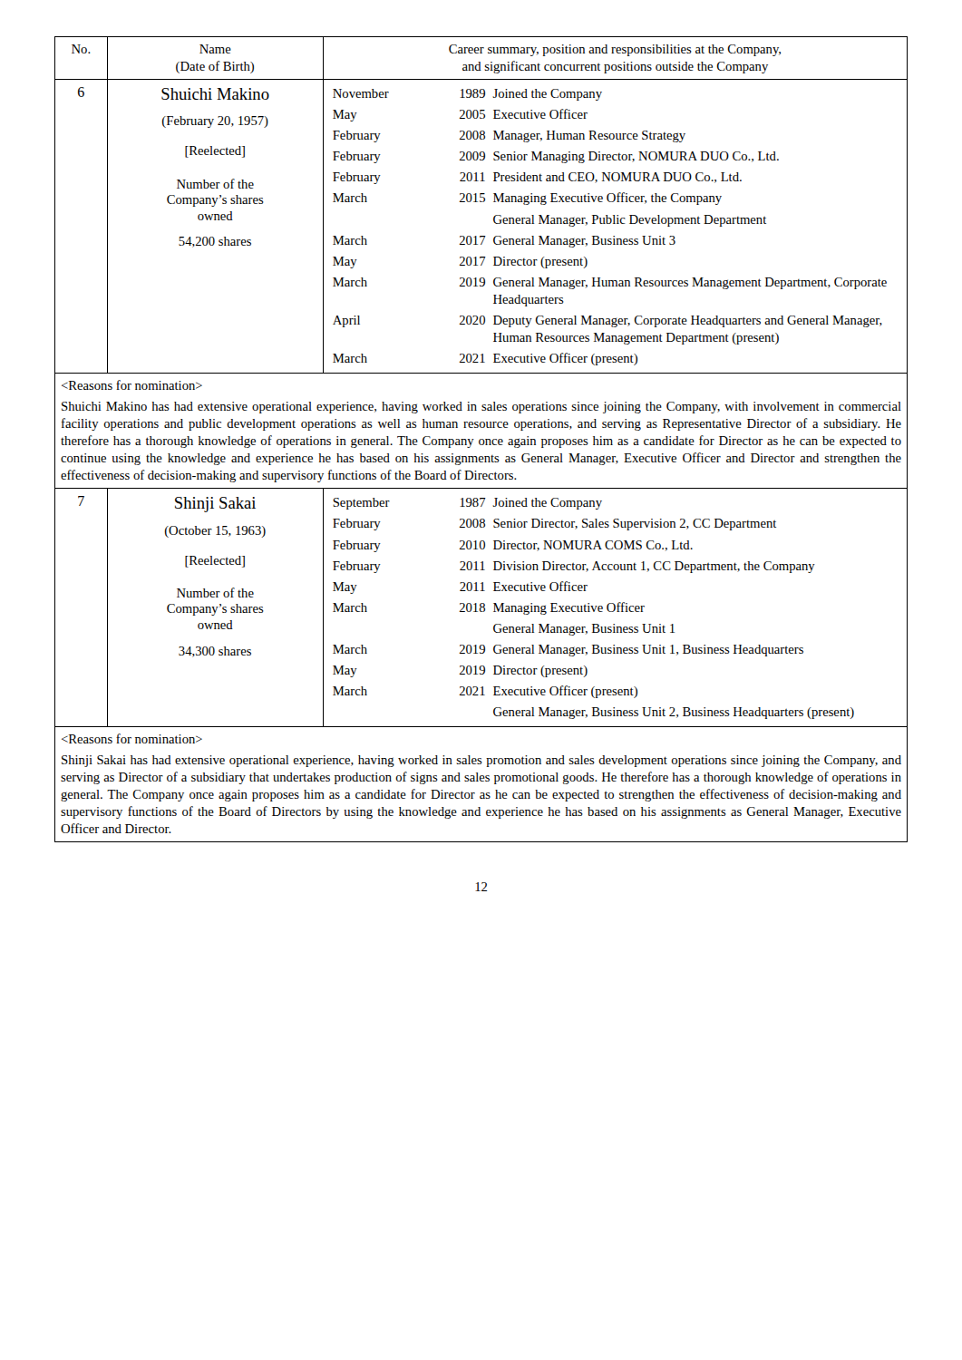| No. | Name (Date of Birth) | Career summary, position and responsibilities at the Company, and significant concurrent positions outside the Company |
| --- | --- | --- |
| 6 | Shuichi Makino (February 20, 1957) [Reelected] Number of the Company’s shares owned 54,200 shares | / November / 1989 / Joined the Company / / May / 2005 / Executive Officer / / February / 2008 / Manager, Human Resource Strategy / / February / 2009 / Senior Managing Director, NOMURA DUO Co., Ltd. / / February / 2011 / President and CEO, NOMURA DUO Co., Ltd. / / March / 2015 / Managing Executive Officer, the Company / / / / General Manager, Public Development Department / / March / 2017 / General Manager, Business Unit 3 / / May / 2017 / Director (present) / / March / 2019 / General Manager, Human Resources Management Department, Corporate Headquarters / / April / 2020 / Deputy General Manager, Corporate Headquarters and General Manager, Human Resources Management Department (present) / / March / 2021 / Executive Officer (present) / |
| <Reasons for nomination> Shuichi Makino has had extensive operational experience, having worked in sales operations since joining the Company, with involvement in commercial facility operations and public development operations as well as human resource operations, and serving as Representative Director of a subsidiary. He therefore has a thorough knowledge of operations in general. The Company once again proposes him as a candidate for Director as he can be expected to continue using the knowledge and experience he has based on his assignments as General Manager, Executive Officer and Director and strengthen the effectiveness of decision-making and supervisory functions of the Board of Directors. |
| 7 | Shinji Sakai (October 15, 1963) [Reelected] Number of the Company’s shares owned 34,300 shares | / September / 1987 / Joined the Company / / February / 2008 / Senior Director, Sales Supervision 2, CC Department / / February / 2010 / Director, NOMURA COMS Co., Ltd. / / February / 2011 / Division Director, Account 1, CC Department, the Company / / May / 2011 / Executive Officer / / March / 2018 / Managing Executive Officer / / / / General Manager, Business Unit 1 / / March / 2019 / General Manager, Business Unit 1, Business Headquarters / / May / 2019 / Director (present) / / March / 2021 / Executive Officer (present) / / / / General Manager, Business Unit 2, Business Headquarters (present) / |
| <Reasons for nomination> Shinji Sakai has had extensive operational experience, having worked in sales promotion and sales development operations since joining the Company, and serving as Director of a subsidiary that undertakes production of signs and sales promotional goods. He therefore has a thorough knowledge of operations in general. The Company once again proposes him as a candidate for Director as he can be expected to strengthen the effectiveness of decision-making and supervisory functions of the Board of Directors by using the knowledge and experience he has based on his assignments as General Manager, Executive Officer and Director. |
12